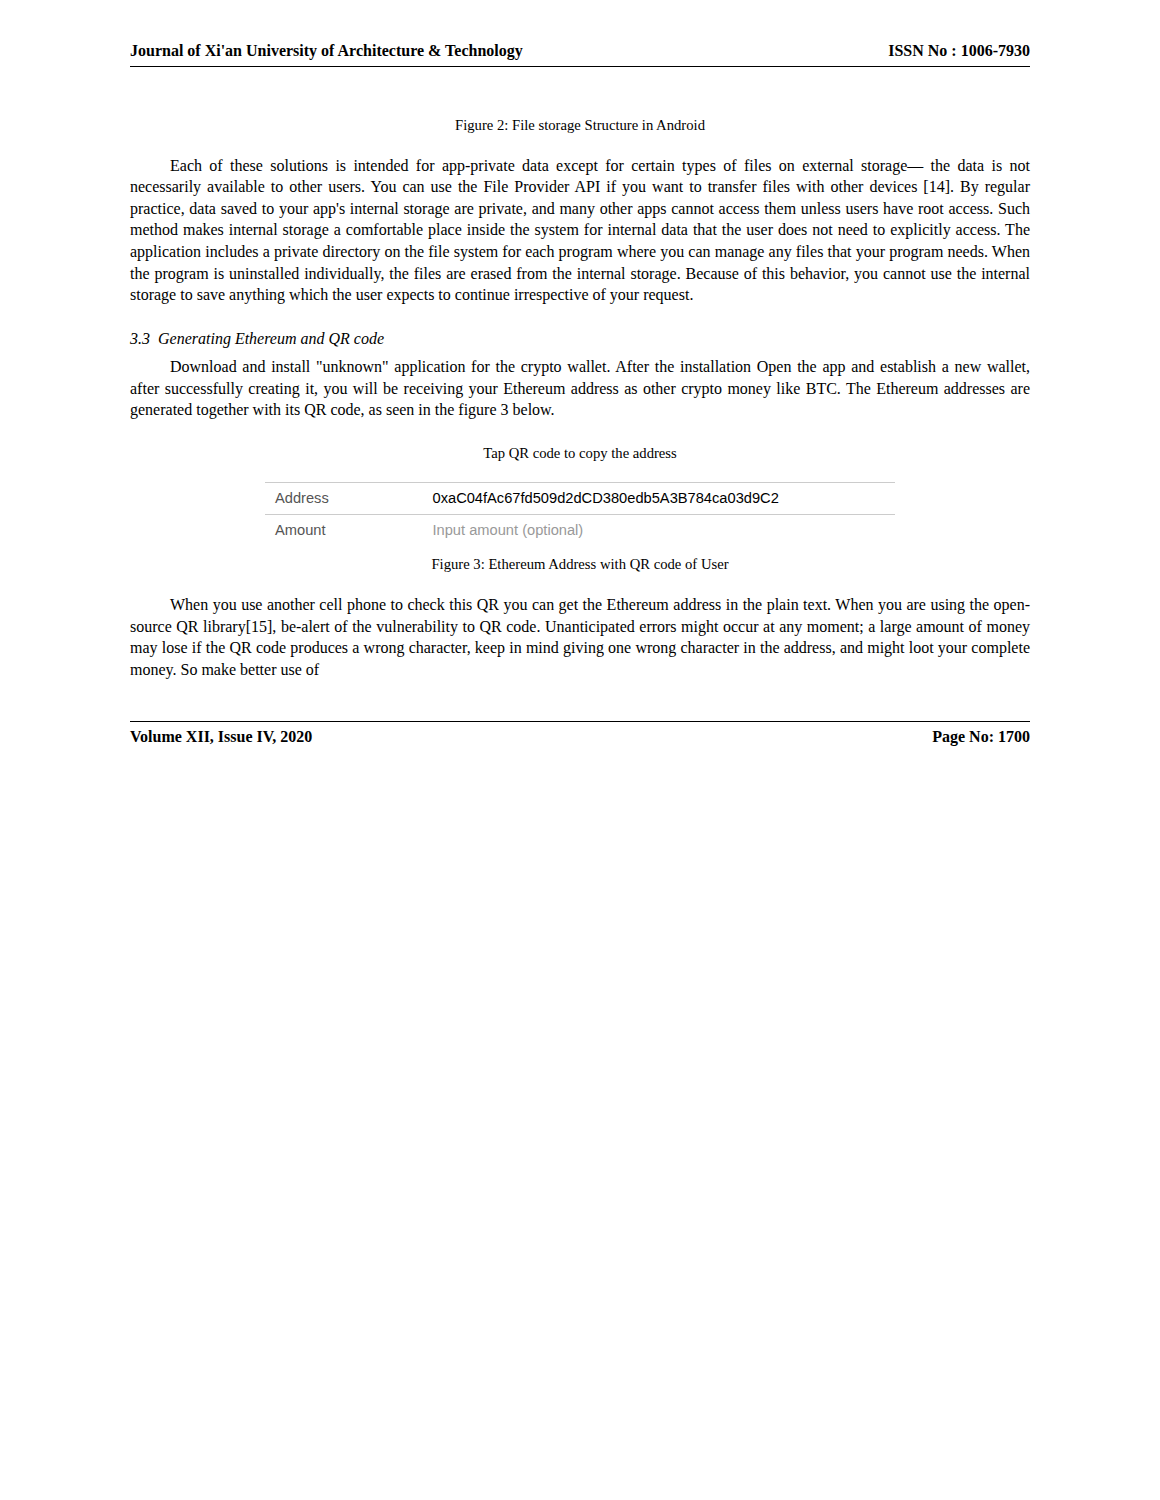Journal of Xi'an University of Architecture & Technology
ISSN No : 1006-7930
Figure 2: File storage Structure in Android
Each of these solutions is intended for app-private data except for certain types of files on external storage— the data is not necessarily available to other users. You can use the File Provider API if you want to transfer files with other devices [14]. By regular practice, data saved to your app's internal storage are private, and many other apps cannot access them unless users have root access. Such method makes internal storage a comfortable place inside the system for internal data that the user does not need to explicitly access. The application includes a private directory on the file system for each program where you can manage any files that your program needs. When the program is uninstalled individually, the files are erased from the internal storage. Because of this behavior, you cannot use the internal storage to save anything which the user expects to continue irrespective of your request.
3.3 Generating Ethereum and QR code
Download and install "unknown" application for the crypto wallet. After the installation Open the app and establish a new wallet, after successfully creating it, you will be receiving your Ethereum address as other crypto money like BTC. The Ethereum addresses are generated together with its QR code, as seen in the figure 3 below.
Tap QR code to copy the address
| Address | 0xaC04fAc67fd509d2dCD380edb5A3B784ca03d9C2 |
| Amount | Input amount (optional) |
Figure 3: Ethereum Address with QR code of User
When you use another cell phone to check this QR you can get the Ethereum address in the plain text. When you are using the open-source QR library[15], be-alert of the vulnerability to QR code. Unanticipated errors might occur at any moment; a large amount of money may lose if the QR code produces a wrong character, keep in mind giving one wrong character in the address, and might loot your complete money. So make better use of
Volume XII, Issue IV, 2020
Page No: 1700